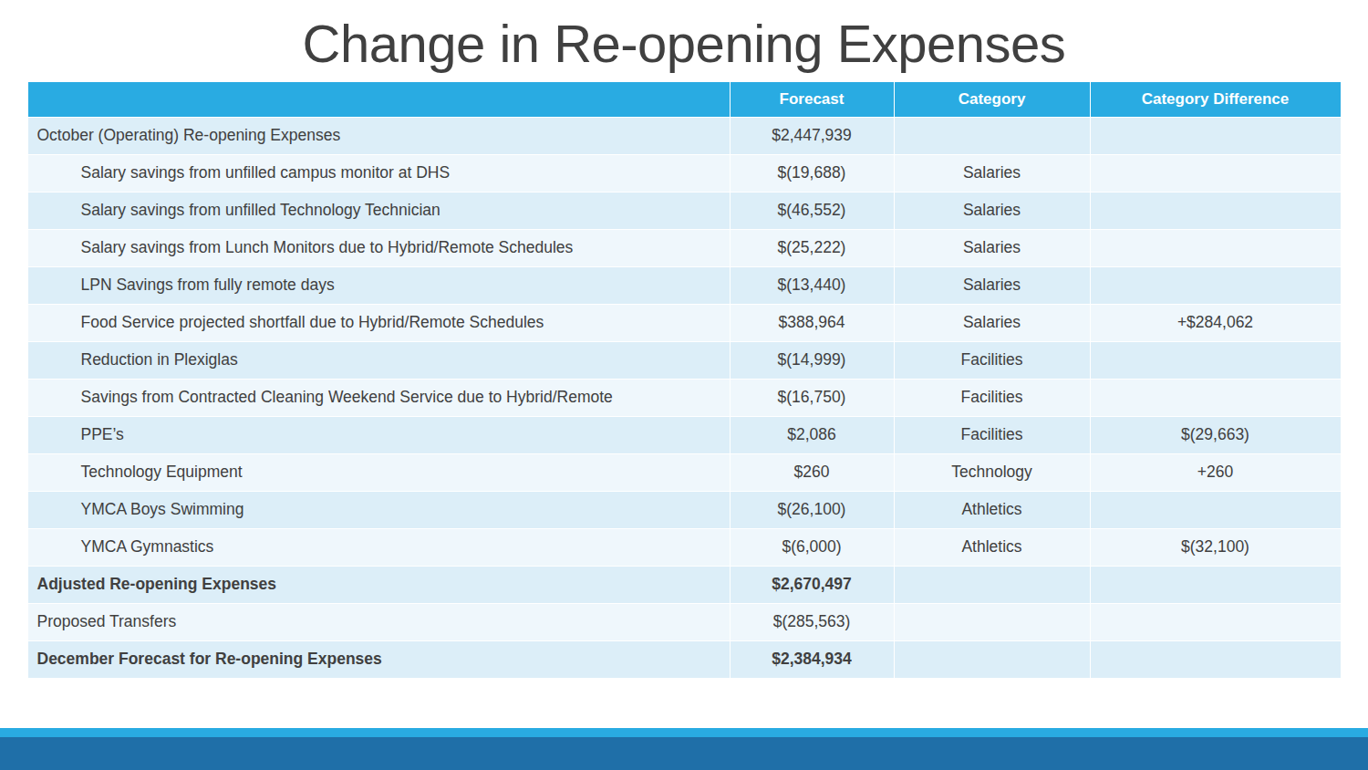Change in Re-opening Expenses
| | Forecast | Category | Category Difference |
| --- | --- | --- | --- |
| October (Operating) Re-opening Expenses | $2,447,939 | | |
| Salary savings from unfilled campus monitor at DHS | $(19,688) | Salaries | |
| Salary savings from unfilled Technology Technician | $(46,552) | Salaries | |
| Salary savings from Lunch Monitors due to Hybrid/Remote Schedules | $(25,222) | Salaries | |
| LPN Savings from fully remote days | $(13,440) | Salaries | |
| Food Service projected shortfall due to Hybrid/Remote Schedules | $388,964 | Salaries | +$284,062 |
| Reduction in Plexiglas | $(14,999) | Facilities | |
| Savings from Contracted Cleaning Weekend Service due to Hybrid/Remote | $(16,750) | Facilities | |
| PPE’s | $2,086 | Facilities | $(29,663) |
| Technology Equipment | $260 | Technology | +260 |
| YMCA Boys Swimming | $(26,100) | Athletics | |
| YMCA Gymnastics | $(6,000) | Athletics | $(32,100) |
| Adjusted Re-opening Expenses | $2,670,497 | | |
| Proposed Transfers | $(285,563) | | |
| December Forecast for Re-opening Expenses | $2,384,934 | | |